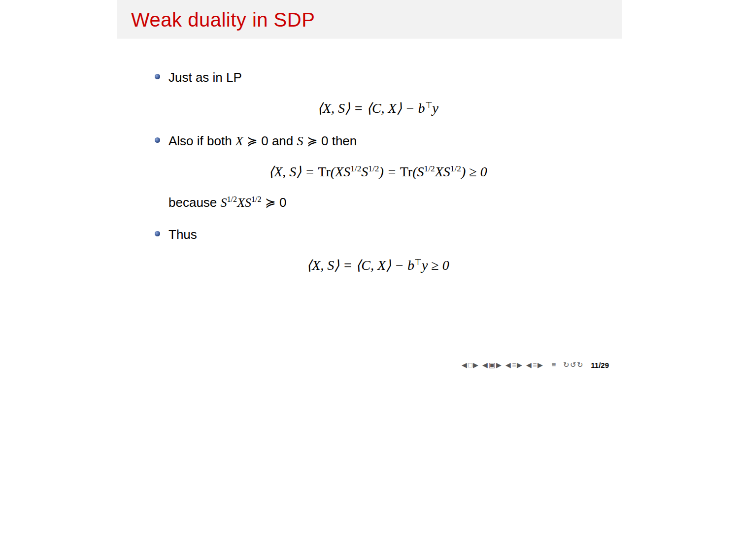Weak duality in SDP
Just as in LP
⟨X, S⟩ = ⟨C, X⟩ − b⊤y
Also if both X ≽ 0 and S ≽ 0 then
⟨X, S⟩ = Tr(XS1/2S1/2) = Tr(S1/2XS1/2) ≥ 0
because S1/2XS1/2 ≽ 0
Thus
⟨X, S⟩ = ⟨C, X⟩ − b⊤y ≥ 0
◀□▶ ◀▣▶ ◀≡▶ ◀≡▶ ≡ ↻↺↻ 11/29